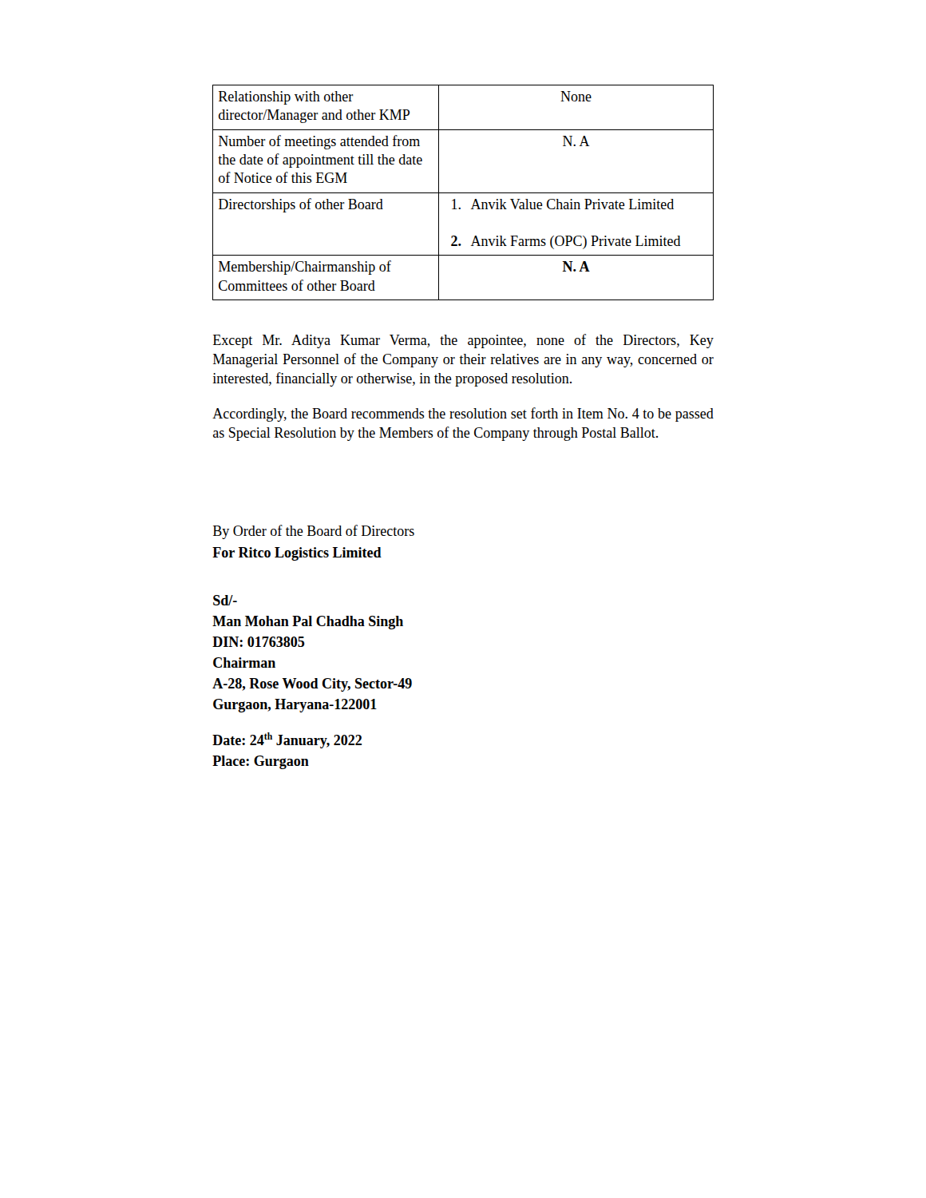| Relationship with other director/Manager and other KMP | None |
| Number of meetings attended from the date of appointment till the date of Notice of this EGM | N. A |
| Directorships of other Board | 1. Anvik Value Chain Private Limited 2. Anvik Farms (OPC) Private Limited |
| Membership/Chairmanship of Committees of other Board | N. A |
Except Mr. Aditya Kumar Verma, the appointee, none of the Directors, Key Managerial Personnel of the Company or their relatives are in any way, concerned or interested, financially or otherwise, in the proposed resolution.
Accordingly, the Board recommends the resolution set forth in Item No. 4 to be passed as Special Resolution by the Members of the Company through Postal Ballot.
By Order of the Board of Directors
For Ritco Logistics Limited
Sd/-
Man Mohan Pal Chadha Singh
DIN: 01763805
Chairman
A-28, Rose Wood City, Sector-49
Gurgaon, Haryana-122001
Date: 24th January, 2022
Place: Gurgaon